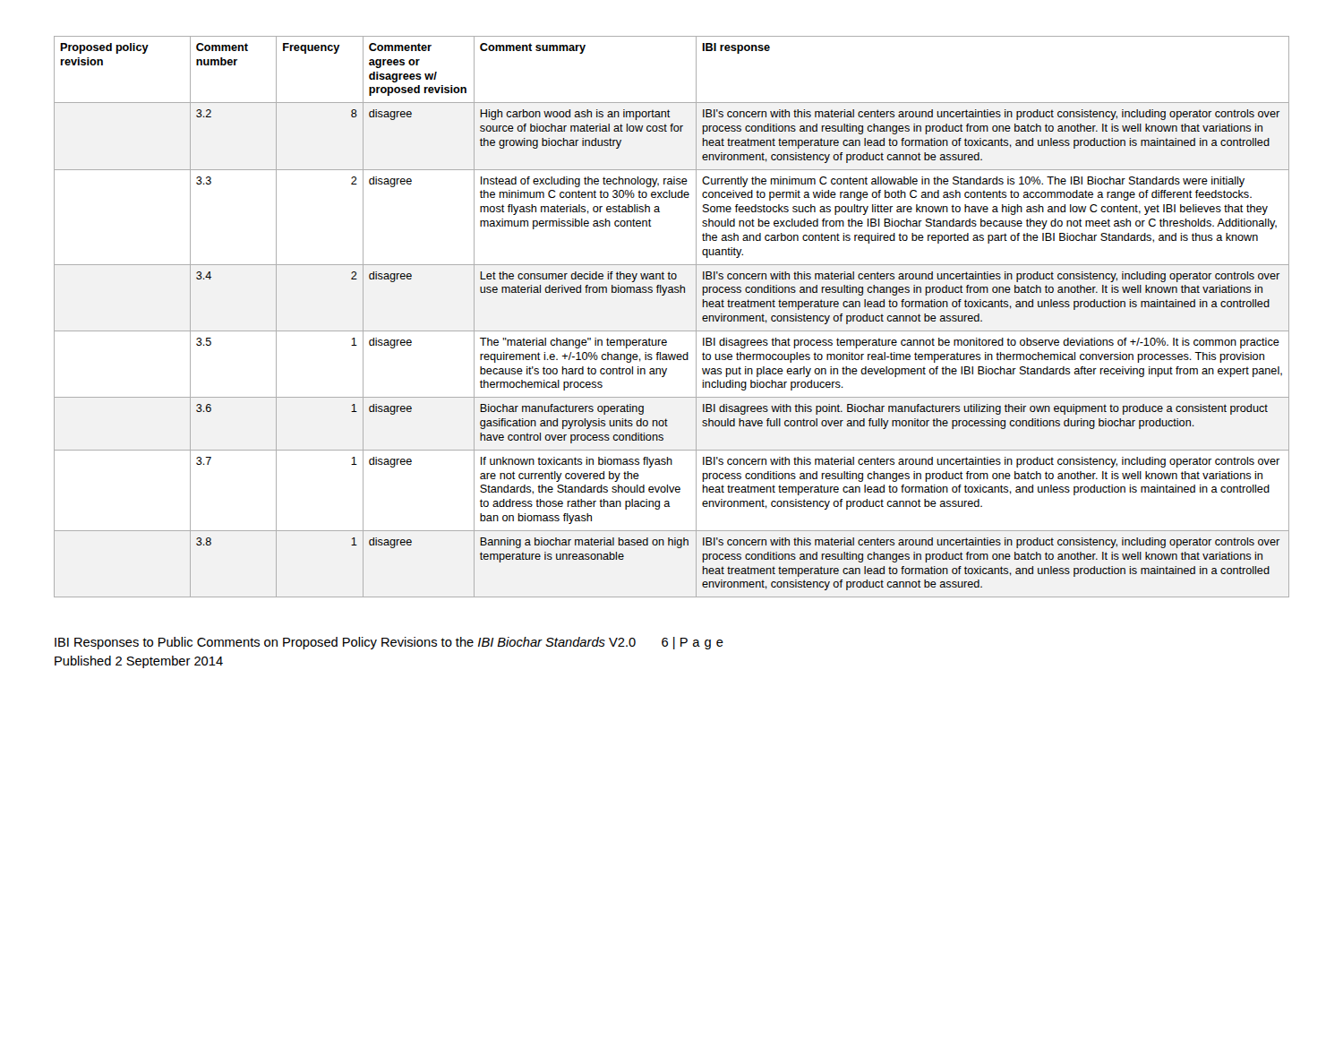| Proposed policy revision | Comment number | Frequency | Commenter agrees or disagrees w/ proposed revision | Comment summary | IBI response |
| --- | --- | --- | --- | --- | --- |
| | 3.2 | 8 | disagree | High carbon wood ash is an important source of biochar material at low cost for the growing biochar industry | IBI's concern with this material centers around uncertainties in product consistency, including operator controls over process conditions and resulting changes in product from one batch to another. It is well known that variations in heat treatment temperature can lead to formation of toxicants, and unless production is maintained in a controlled environment, consistency of product cannot be assured. |
| | 3.3 | 2 | disagree | Instead of excluding the technology, raise the minimum C content to 30% to exclude most flyash materials, or establish a maximum permissible ash content | Currently the minimum C content allowable in the Standards is 10%. The IBI Biochar Standards were initially conceived to permit a wide range of both C and ash contents to accommodate a range of different feedstocks. Some feedstocks such as poultry litter are known to have a high ash and low C content, yet IBI believes that they should not be excluded from the IBI Biochar Standards because they do not meet ash or C thresholds. Additionally, the ash and carbon content is required to be reported as part of the IBI Biochar Standards, and is thus a known quantity. |
| | 3.4 | 2 | disagree | Let the consumer decide if they want to use material derived from biomass flyash | IBI's concern with this material centers around uncertainties in product consistency, including operator controls over process conditions and resulting changes in product from one batch to another. It is well known that variations in heat treatment temperature can lead to formation of toxicants, and unless production is maintained in a controlled environment, consistency of product cannot be assured. |
| | 3.5 | 1 | disagree | The "material change" in temperature requirement i.e. +/-10% change, is flawed because it's too hard to control in any thermochemical process | IBI disagrees that process temperature cannot be monitored to observe deviations of +/-10%. It is common practice to use thermocouples to monitor real-time temperatures in thermochemical conversion processes. This provision was put in place early on in the development of the IBI Biochar Standards after receiving input from an expert panel, including biochar producers. |
| | 3.6 | 1 | disagree | Biochar manufacturers operating gasification and pyrolysis units do not have control over process conditions | IBI disagrees with this point. Biochar manufacturers utilizing their own equipment to produce a consistent product should have full control over and fully monitor the processing conditions during biochar production. |
| | 3.7 | 1 | disagree | If unknown toxicants in biomass flyash are not currently covered by the Standards, the Standards should evolve to address those rather than placing a ban on biomass flyash | IBI's concern with this material centers around uncertainties in product consistency, including operator controls over process conditions and resulting changes in product from one batch to another. It is well known that variations in heat treatment temperature can lead to formation of toxicants, and unless production is maintained in a controlled environment, consistency of product cannot be assured. |
| | 3.8 | 1 | disagree | Banning a biochar material based on high temperature is unreasonable | IBI's concern with this material centers around uncertainties in product consistency, including operator controls over process conditions and resulting changes in product from one batch to another. It is well known that variations in heat treatment temperature can lead to formation of toxicants, and unless production is maintained in a controlled environment, consistency of product cannot be assured. |
IBI Responses to Public Comments on Proposed Policy Revisions to the IBI Biochar Standards V2.0 6 | P a g e
Published 2 September 2014